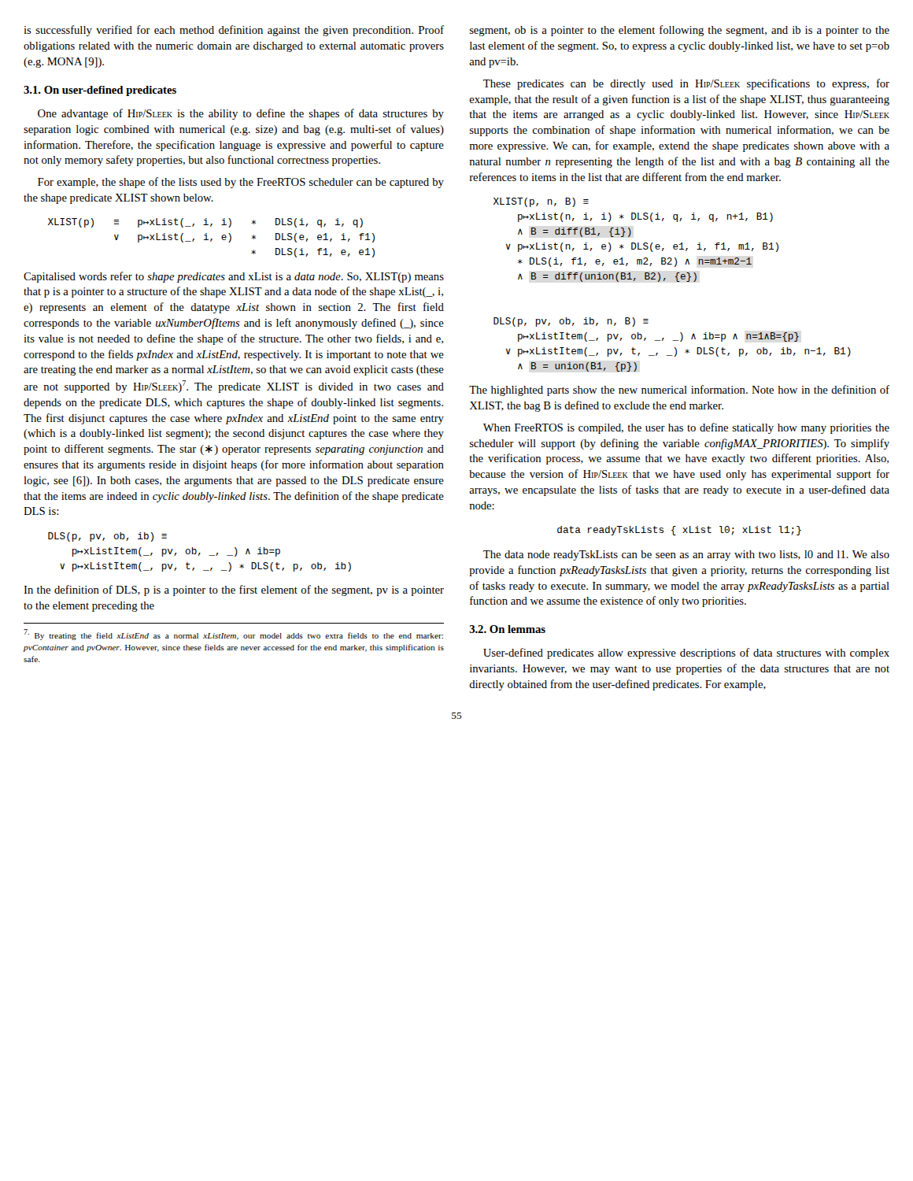is successfully verified for each method definition against the given precondition. Proof obligations related with the numeric domain are discharged to external automatic provers (e.g. MONA [9]).
3.1. On user-defined predicates
One advantage of Hip/Sleek is the ability to define the shapes of data structures by separation logic combined with numerical (e.g. size) and bag (e.g. multi-set of values) information. Therefore, the specification language is expressive and powerful to capture not only memory safety properties, but also functional correctness properties.
For example, the shape of the lists used by the FreeRTOS scheduler can be captured by the shape predicate XLIST shown below.
XLIST(p) ≡ p↦xList(_, i, i) ∗ DLS(i, q, i, q) ∨ p↦xList(_, i, e) ∗ DLS(e, e1, i, f1) ∗ DLS(i, f1, e, e1)
Capitalised words refer to shape predicates and xList is a data node. So, XLIST(p) means that p is a pointer to a structure of the shape XLIST and a data node of the shape xList(_, i, e) represents an element of the datatype xList shown in section 2. The first field corresponds to the variable uxNumberOfItems and is left anonymously defined (_), since its value is not needed to define the shape of the structure. The other two fields, i and e, correspond to the fields pxIndex and xListEnd, respectively. It is important to note that we are treating the end marker as a normal xListItem, so that we can avoid explicit casts (these are not supported by Hip/Sleek)7. The predicate XLIST is divided in two cases and depends on the predicate DLS, which captures the shape of doubly-linked list segments. The first disjunct captures the case where pxIndex and xListEnd point to the same entry (which is a doubly-linked list segment); the second disjunct captures the case where they point to different segments. The star (∗) operator represents separating conjunction and ensures that its arguments reside in disjoint heaps (for more information about separation logic, see [6]). In both cases, the arguments that are passed to the DLS predicate ensure that the items are indeed in cyclic doubly-linked lists. The definition of the shape predicate DLS is:
DLS(p, pv, ob, ib) ≡ p↦xListItem(_, pv, ob, _, _) ∧ ib=p ∨ p↦xListItem(_, pv, t, _, _) ∗ DLS(t, p, ob, ib)
In the definition of DLS, p is a pointer to the first element of the segment, pv is a pointer to the element preceding the
7. By treating the field xListEnd as a normal xListItem, our model adds two extra fields to the end marker: pvContainer and pvOwner. However, since these fields are never accessed for the end marker, this simplification is safe.
segment, ob is a pointer to the element following the segment, and ib is a pointer to the last element of the segment. So, to express a cyclic doubly-linked list, we have to set p=ob and pv=ib.
These predicates can be directly used in Hip/Sleek specifications to express, for example, that the result of a given function is a list of the shape XLIST, thus guaranteeing that the items are arranged as a cyclic doubly-linked list. However, since Hip/Sleek supports the combination of shape information with numerical information, we can be more expressive. We can, for example, extend the shape predicates shown above with a natural number n representing the length of the list and with a bag B containing all the references to items in the list that are different from the end marker.
XLIST(p, n, B) ≡ p↦xList(n, i, i) ∗ DLS(i, q, i, q, n+1, B1) ∧ B = diff(B1, {i}) ∨ p↦xList(n, i, e) ∗ DLS(e, e1, i, f1, m1, B1) ∗ DLS(i, f1, e, e1, m2, B2) ∧ n=m1+m2−1 ∧ B = diff(union(B1, B2), {e}) DLS(p, pv, ob, ib, n, B) ≡ p↦xListItem(_, pv, ob, _, _) ∧ ib=p ∧ n=1∧B={p} ∨ p↦xListItem(_, pv, t, _, _) ∗ DLS(t, p, ob, ib, n−1, B1) ∧ B = union(B1, {p})
The highlighted parts show the new numerical information. Note how in the definition of XLIST, the bag B is defined to exclude the end marker.
When FreeRTOS is compiled, the user has to define statically how many priorities the scheduler will support (by defining the variable configMAX_PRIORITIES). To simplify the verification process, we assume that we have exactly two different priorities. Also, because the version of Hip/Sleek that we have used only has experimental support for arrays, we encapsulate the lists of tasks that are ready to execute in a user-defined data node:
data readyTskLists { xList l0; xList l1;}
The data node readyTskLists can be seen as an array with two lists, l0 and l1. We also provide a function pxReadyTasksLists that given a priority, returns the corresponding list of tasks ready to execute. In summary, we model the array pxReadyTasksLists as a partial function and we assume the existence of only two priorities.
3.2. On lemmas
User-defined predicates allow expressive descriptions of data structures with complex invariants. However, we may want to use properties of the data structures that are not directly obtained from the user-defined predicates. For example,
55